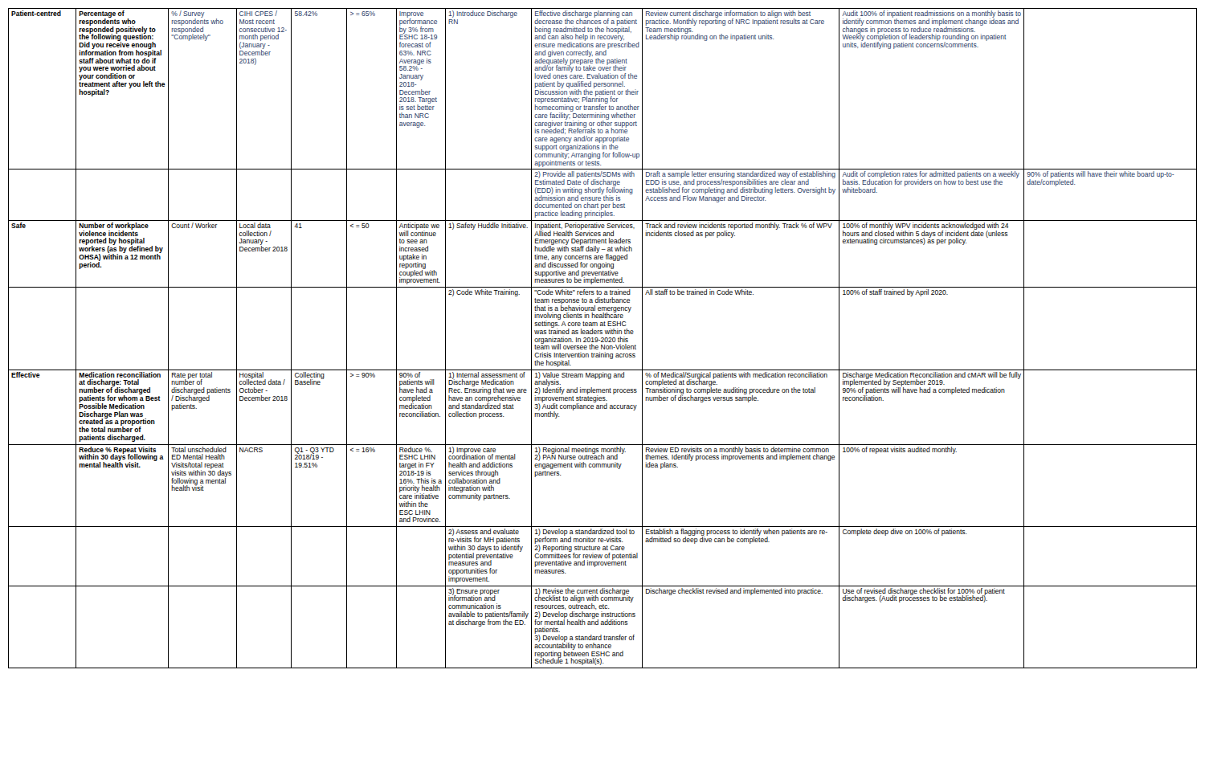| Patient-centred | Percentage of respondents who responded positively to the following question: Did you receive enough information from hospital staff about what to do if you were worried about your condition or treatment after you left the hospital? | % / Survey respondents who responded "Completely" | CIHI CPES / Most recent consecutive 12-month period (January - December 2018) | 58.42% | > = 65% | Improve performance by 3% from ESHC 18-19 forecast of 63%. NRC Average is 58.2% - January 2018-December 2018. Target is set better than NRC average. | 1) Introduce Discharge RN | Effective discharge planning can decrease the chances of a patient being readmitted to the hospital, and can also help in recovery, ensure medications are prescribed and given correctly, and adequately prepare the patient and/or family to take over their loved ones care. Evaluation of the patient by qualified personnel. Discussion with the patient or their representative; Planning for homecoming or transfer to another care facility; Determining whether caregiver training or other support is needed; Referrals to a home care agency and/or appropriate support organizations in the community; Arranging for follow-up appointments or tests. | Review current discharge information to align with best practice. Monthly reporting of NRC Inpatient results at Care Team meetings. Leadership rounding on the inpatient units. | Audit 100% of inpatient readmissions on a monthly basis to identify common themes and implement change ideas and changes in process to reduce readmissions. Weekly completion of leadership rounding on inpatient units, identifying patient concerns/comments. | |
| | | | | | | | | 2) Provide all patients/SDMs with Estimated Date of discharge (EDD) in writing shortly following admission and ensure this is documented on chart per best practice leading principles. | Draft a sample letter ensuring standardized way of establishing EDD is use, and process/responsibilities are clear and established for completing and distributing letters. Oversight by Access and Flow Manager and Director. | Audit of completion rates for admitted patients on a weekly basis. Education for providers on how to best use the whiteboard. | 90% of patients will have their white board up-to-date/completed. |
| Safe | Number of workplace violence incidents reported by hospital workers (as by defined by OHSA) within a 12 month period. | Count / Worker | Local data collection / January - December 2018 | 41 | < = 50 | Anticipate we will continue to see an increased uptake in reporting coupled with improvement. | 1) Safety Huddle Initiative. | Inpatient, Perioperative Services, Allied Health Services and Emergency Department leaders huddle with staff daily – at which time, any concerns are flagged and discussed for ongoing supportive and preventative measures to be implemented. | Track and review incidents reported monthly. Track % of WPV incidents closed as per policy. | 100% of monthly WPV incidents acknowledged with 24 hours and closed within 5 days of incident date (unless extenuating circumstances) as per policy. | |
| | | | | | | | 2) Code White Training. | "Code White" refers to a trained team response to a disturbance that is a behavioural emergency involving clients in healthcare settings. A core team at ESHC was trained as leaders within the organization. In 2019-2020 this team will oversee the Non-Violent Crisis Intervention training across the hospital. | All staff to be trained in Code White. | 100% of staff trained by April 2020. | |
| Effective | Medication reconciliation at discharge: Total number of discharged patients for whom a Best Possible Medication Discharge Plan was created as a proportion the total number of patients discharged. | Rate per total number of discharged patients / Discharged patients. | Hospital collected data / October - December 2018 | Collecting Baseline | > = 90% | 90% of patients will have had a completed medication reconciliation. | 1) Internal assessment of Discharge Medication Rec. Ensuring that we are have an comprehensive and standardized stat collection process. | 1) Value Stream Mapping and analysis. 2) Identify and implement process improvement strategies. 3) Audit compliance and accuracy monthly. | % of Medical/Surgical patients with medication reconciliation completed at discharge. Transitioning to complete auditing procedure on the total number of discharges versus sample. | Discharge Medication Reconciliation and cMAR will be fully implemented by September 2019. 90% of patients will have had a completed medication reconciliation. | |
| | Reduce % Repeat Visits within 30 days following a mental health visit. | Total unscheduled ED Mental Health Visits/total repeat visits within 30 days following a mental health visit | NACRS | Q1 - Q3 YTD 2018/19 - 19.51% | < = 16% | Reduce %. ESHC LHIN target in FY 2018-19 is 16%. This is a priority health care initiative within the ESC LHIN and Province. | 1) Improve care coordination of mental health and addictions services through collaboration and integration with community partners. | 1) Regional meetings monthly. 2) PAN Nurse outreach and engagement with community partners. | Review ED revisits on a monthly basis to determine common themes. Identify process improvements and implement change idea plans. | 100% of repeat visits audited monthly. | |
| | | | | | | | 2) Assess and evaluate re-visits for MH patients within 30 days to identify potential preventative measures and opportunities for improvement. | 1) Develop a standardized tool to perform and monitor re-visits. 2) Reporting structure at Care Committees for review of potential preventative and improvement measures. | Establish a flagging process to identify when patients are re-admitted so deep dive can be completed. | Complete deep dive on 100% of patients. | |
| | | | | | | | 3) Ensure proper information and communication is available to patients/family at discharge from the ED. | 1) Revise the current discharge checklist to align with community resources, outreach, etc. 2) Develop discharge instructions for mental health and additions patients. 3) Develop a standard transfer of accountability to enhance reporting between ESHC and Schedule 1 hospital(s). | Discharge checklist revised and implemented into practice. | Use of revised discharge checklist for 100% of patient discharges. (Audit processes to be established). | |